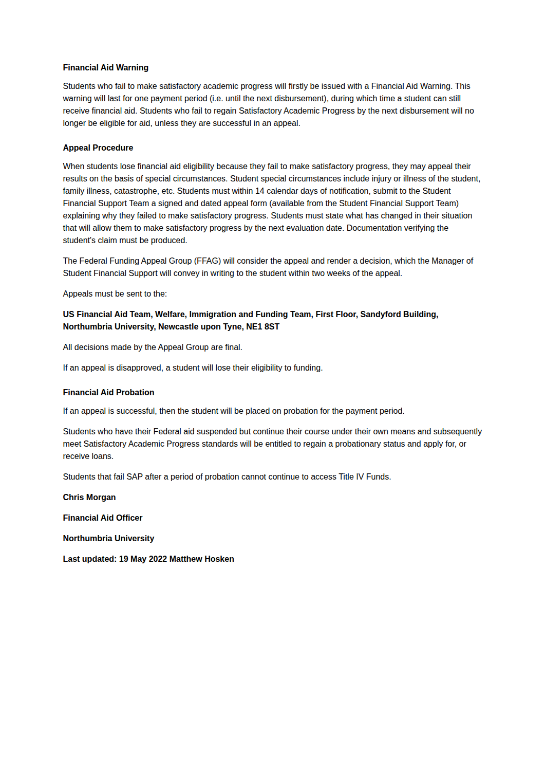Financial Aid Warning
Students who fail to make satisfactory academic progress will firstly be issued with a Financial Aid Warning. This warning will last for one payment period (i.e. until the next disbursement), during which time a student can still receive financial aid. Students who fail to regain Satisfactory Academic Progress by the next disbursement will no longer be eligible for aid, unless they are successful in an appeal.
Appeal Procedure
When students lose financial aid eligibility because they fail to make satisfactory progress, they may appeal their results on the basis of special circumstances. Student special circumstances include injury or illness of the student, family illness, catastrophe, etc. Students must within 14 calendar days of notification, submit to the Student Financial Support Team a signed and dated appeal form (available from the Student Financial Support Team) explaining why they failed to make satisfactory progress. Students must state what has changed in their situation that will allow them to make satisfactory progress by the next evaluation date. Documentation verifying the student's claim must be produced.
The Federal Funding Appeal Group (FFAG) will consider the appeal and render a decision, which the Manager of Student Financial Support will convey in writing to the student within two weeks of the appeal.
Appeals must be sent to the:
US Financial Aid Team, Welfare, Immigration and Funding Team, First Floor, Sandyford Building, Northumbria University, Newcastle upon Tyne, NE1 8ST
All decisions made by the Appeal Group are final.
If an appeal is disapproved, a student will lose their eligibility to funding.
Financial Aid Probation
If an appeal is successful, then the student will be placed on probation for the payment period.
Students who have their Federal aid suspended but continue their course under their own means and subsequently meet Satisfactory Academic Progress standards will be entitled to regain a probationary status and apply for, or receive loans.
Students that fail SAP after a period of probation cannot continue to access Title IV Funds.
Chris Morgan
Financial Aid Officer
Northumbria University
Last updated: 19 May 2022 Matthew Hosken